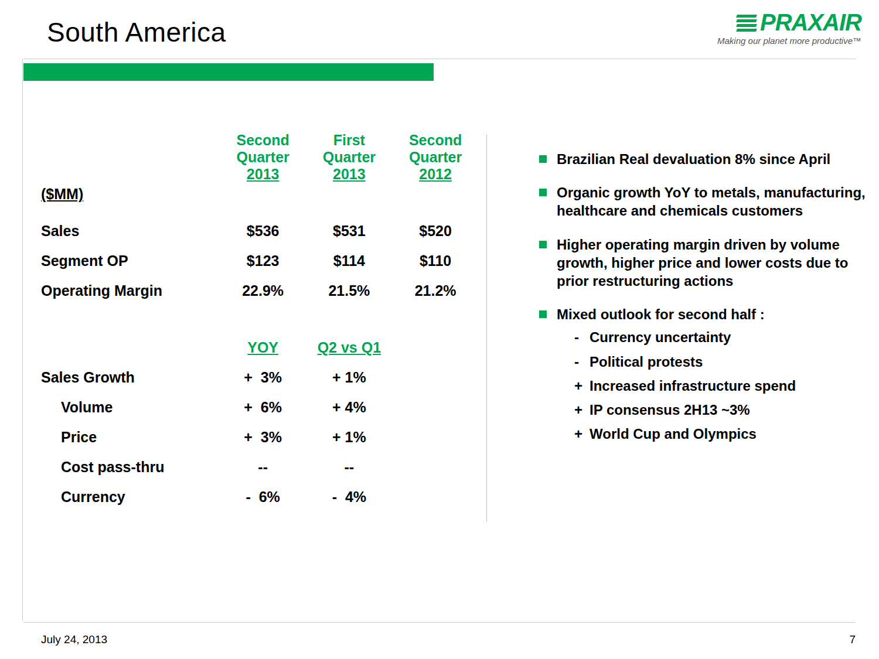South America
PRAXAIR
Making our planet more productive™
| | Second Quarter 2013 | First Quarter 2013 | Second Quarter 2012 |
| ($MM) | | | |
| Sales | $536 | $531 | $520 |
| Segment OP | $123 | $114 | $110 |
| Operating Margin | 22.9% | 21.5% | 21.2% |
| | YOY | Q2 vs Q1 | |
| Sales Growth | + 3% | + 1% | |
| Volume | + 6% | + 4% | |
| Price | + 3% | + 1% | |
| Cost pass-thru | -- | -- | |
| Currency | - 6% | - 4% | |
Brazilian Real devaluation 8% since April
Organic growth YoY to metals, manufacturing, healthcare and chemicals customers
Higher operating margin driven by volume growth, higher price and lower costs due to prior restructuring actions
Mixed outlook for second half :
-Currency uncertainty
-Political protests
+Increased infrastructure spend
+IP consensus 2H13 ~3%
+World Cup and Olympics
July 24, 2013
7